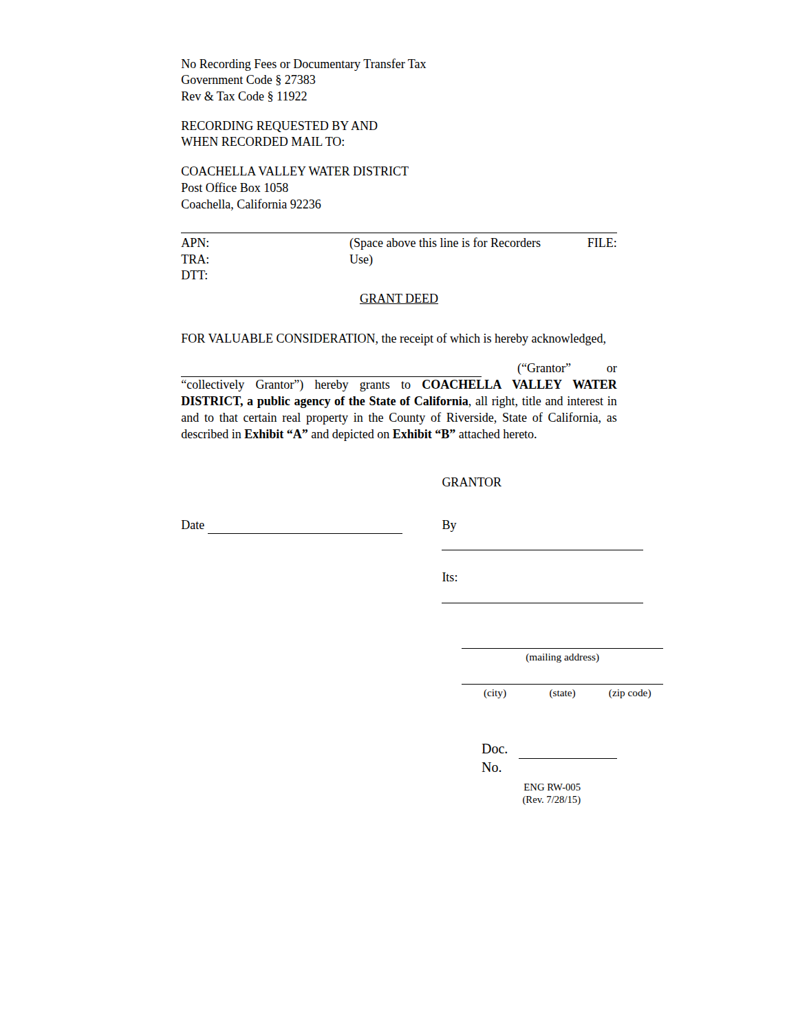No Recording Fees or Documentary Transfer Tax
Government Code § 27383
Rev & Tax Code § 11922
RECORDING REQUESTED BY AND
WHEN RECORDED MAIL TO:
COACHELLA VALLEY WATER DISTRICT
Post Office Box 1058
Coachella, California 92236
APN:
TRA:
DTT:
(Space above this line is for Recorders Use)
FILE:
GRANT DEED
FOR VALUABLE CONSIDERATION, the receipt of which is hereby acknowledged,
(“Grantor” or “collectively Grantor”) hereby grants to COACHELLA VALLEY WATER DISTRICT, a public agency of the State of California, all right, title and interest in and to that certain real property in the County of Riverside, State of California, as described in Exhibit “A” and depicted on Exhibit “B” attached hereto.
GRANTOR
Date
By
Its:
(mailing address)
(city) (state) (zip code)
Doc. No.
ENG RW-005
(Rev. 7/28/15)